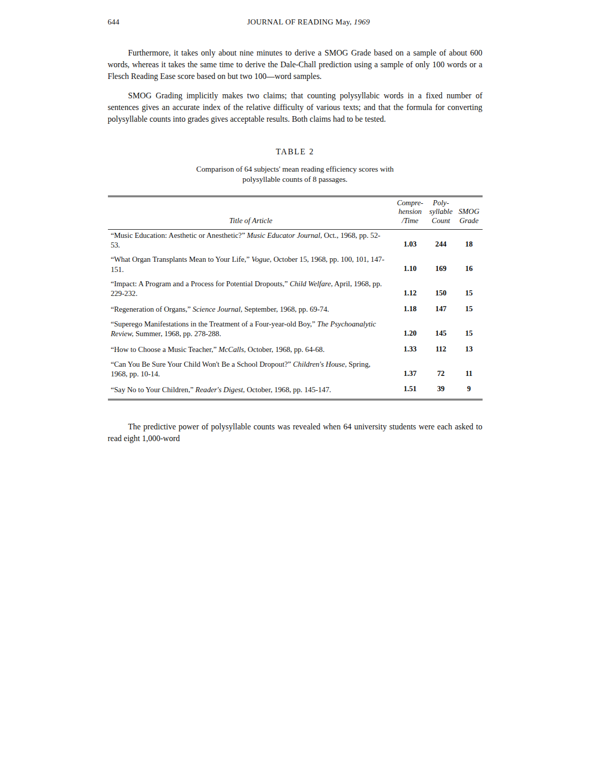644 JOURNAL OF READING May, 1969
Furthermore, it takes only about nine minutes to derive a SMOG Grade based on a sample of about 600 words, whereas it takes the same time to derive the Dale-Chall prediction using a sample of only 100 words or a Flesch Reading Ease score based on but two 100—word samples.
SMOG Grading implicitly makes two claims; that counting polysyllabic words in a fixed number of sentences gives an accurate index of the relative difficulty of various texts; and that the formula for converting polysyllable counts into grades gives acceptable results. Both claims had to be tested.
TABLE 2
Comparison of 64 subjects' mean reading efficiency scores with
polysyllable counts of 8 passages.
| Title of Article | Compre- hension /Time | Poly- syllable Count | SMOG Grade |
| --- | --- | --- | --- |
| “Music Education: Aesthetic or Anes­thetic?” Music Educator Journal, Oct., 1968, pp. 52-53. | 1.03 | 244 | 18 |
| “What Organ Transplants Mean to Your Life,” Vogue, October 15, 1968, pp. 100, 101, 147-151. | 1.10 | 169 | 16 |
| “Impact: A Program and a Process for Potential Dropouts,” Child Welfare, April, 1968, pp. 229-232. | 1.12 | 150 | 15 |
| “Regeneration of Organs,” Science Jour­nal, September, 1968, pp. 69-74. | 1.18 | 147 | 15 |
| “Superego Manifestations in the Treat­ment of a Four-year-old Boy,” The Psychoanalytic Review, Summer, 1968, pp. 278-288. | 1.20 | 145 | 15 |
| “How to Choose a Music Teacher,” McCalls, October, 1968, pp. 64-68. | 1.33 | 112 | 13 |
| “Can You Be Sure Your Child Won't Be a School Dropout?” Children's House, Spring, 1968, pp. 10-14. | 1.37 | 72 | 11 |
| “Say No to Your Children,” Reader's Digest, October, 1968, pp. 145-147. | 1.51 | 39 | 9 |
The predictive power of polysyllable counts was revealed when 64 university students were each asked to read eight 1,000-word